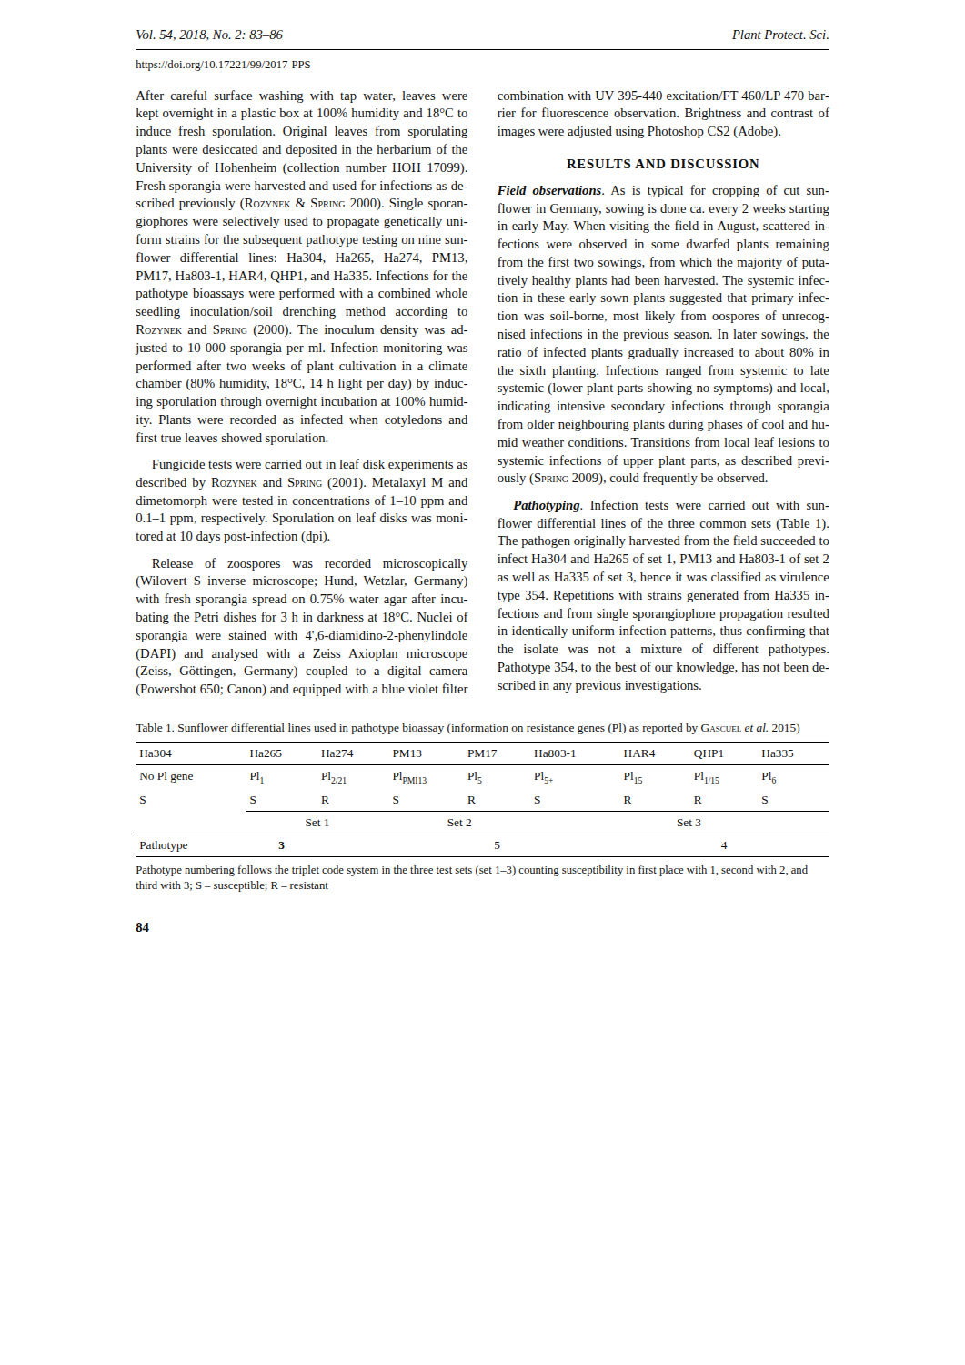Vol. 54, 2018, No. 2: 83–86 Plant Protect. Sci.
https://doi.org/10.17221/99/2017-PPS
After careful surface washing with tap water, leaves were kept overnight in a plastic box at 100% humidity and 18°C to induce fresh sporulation. Original leaves from sporulating plants were desiccated and deposited in the herbarium of the University of Hohenheim (collection number HOH 17099). Fresh sporangia were harvested and used for infections as described previously (Rozynek & Spring 2000). Single sporangiophores were selectively used to propagate genetically uniform strains for the subsequent pathotype testing on nine sunflower differential lines: Ha304, Ha265, Ha274, PM13, PM17, Ha803-1, HAR4, QHP1, and Ha335. Infections for the pathotype bioassays were performed with a combined whole seedling inoculation/soil drenching method according to Rozynek and Spring (2000). The inoculum density was adjusted to 10 000 sporangia per ml. Infection monitoring was performed after two weeks of plant cultivation in a climate chamber (80% humidity, 18°C, 14 h light per day) by inducing sporulation through overnight incubation at 100% humidity. Plants were recorded as infected when cotyledons and first true leaves showed sporulation.
Fungicide tests were carried out in leaf disk experiments as described by Rozynek and Spring (2001). Metalaxyl M and dimetomorph were tested in concentrations of 1–10 ppm and 0.1–1 ppm, respectively. Sporulation on leaf disks was monitored at 10 days post-infection (dpi).
Release of zoospores was recorded microscopically (Wilovert S inverse microscope; Hund, Wetzlar, Germany) with fresh sporangia spread on 0.75% water agar after incubating the Petri dishes for 3 h in darkness at 18°C. Nuclei of sporangia were stained with 4',6-diamidino-2-phenylindole (DAPI) and analysed with a Zeiss Axioplan microscope (Zeiss, Göttingen, Germany) coupled to a digital camera (Powershot 650; Canon) and equipped with a blue violet filter combination with UV 395-440 excitation/FT 460/LP 470 barrier for fluorescence observation. Brightness and contrast of images were adjusted using Photoshop CS2 (Adobe).
Results and Discussion
Field observations. As is typical for cropping of cut sunflower in Germany, sowing is done ca. every 2 weeks starting in early May. When visiting the field in August, scattered infections were observed in some dwarfed plants remaining from the first two sowings, from which the majority of putatively healthy plants had been harvested. The systemic infection in these early sown plants suggested that primary infection was soil-borne, most likely from oospores of unrecognised infections in the previous season. In later sowings, the ratio of infected plants gradually increased to about 80% in the sixth planting. Infections ranged from systemic to late systemic (lower plant parts showing no symptoms) and local, indicating intensive secondary infections through sporangia from older neighbouring plants during phases of cool and humid weather conditions. Transitions from local leaf lesions to systemic infections of upper plant parts, as described previously (Spring 2009), could frequently be observed.
Pathotyping. Infection tests were carried out with sunflower differential lines of the three common sets (Table 1). The pathogen originally harvested from the field succeeded to infect Ha304 and Ha265 of set 1, PM13 and Ha803-1 of set 2 as well as Ha335 of set 3, hence it was classified as virulence type 354. Repetitions with strains generated from Ha335 infections and from single sporangiophore propagation resulted in identically uniform infection patterns, thus confirming that the isolate was not a mixture of different pathotypes. Pathotype 354, to the best of our knowledge, has not been described in any previous investigations.
Table 1. Sunflower differential lines used in pathotype bioassay (information on resistance genes (Pl) as reported by Gascuel et al. 2015)
| Ha304 | Ha265 | Ha274 | PM13 | PM17 | Ha803-1 | HAR4 | QHP1 | Ha335 |
| --- | --- | --- | --- | --- | --- | --- | --- | --- |
| No Pl gene | Pl 1 | Pl 2/21 | Pl PMI13 | Pl 5 | Pl 5+ | Pl 15 | Pl 1/15 | Pl 6 |
| S | S | R | S | R | S | R | R | S |
| | Set 1 | Set 2 | | Set 3 | |
| Pathotype | 3 | | | 5 | | | 4 | |
Pathotype numbering follows the triplet code system in the three test sets (set 1–3) counting susceptibility in first place with 1, second with 2, and third with 3; S – susceptible; R – resistant
84